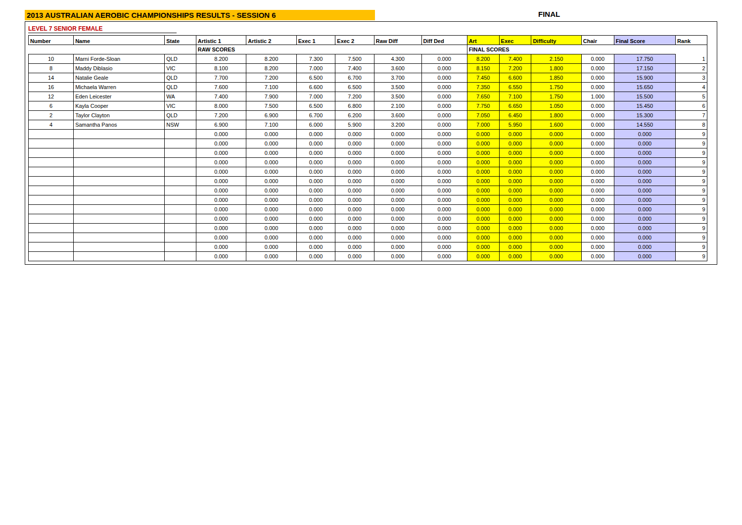2013 AUSTRALIAN AEROBIC CHAMPIONSHIPS RESULTS - SESSION 6
FINAL
LEVEL 7 SENIOR FEMALE
| | | | RAW SCORES | FINAL SCORES | |
| Number | Name | State | Artistic 1 | Artistic 2 | Exec 1 | Exec 2 | Raw Diff | Diff Ded | Art | Exec | Difficulty | Chair | Final Score | Rank |
| 10 | Marni Forde-Sloan | QLD | 8.200 | 8.200 | 7.300 | 7.500 | 4.300 | 0.000 | 8.200 | 7.400 | 2.150 | 0.000 | 17.750 | 1 |
| 8 | Maddy Diblasio | VIC | 8.100 | 8.200 | 7.000 | 7.400 | 3.600 | 0.000 | 8.150 | 7.200 | 1.800 | 0.000 | 17.150 | 2 |
| 14 | Natalie Geale | QLD | 7.700 | 7.200 | 6.500 | 6.700 | 3.700 | 0.000 | 7.450 | 6.600 | 1.850 | 0.000 | 15.900 | 3 |
| 16 | Michaela Warren | QLD | 7.600 | 7.100 | 6.600 | 6.500 | 3.500 | 0.000 | 7.350 | 6.550 | 1.750 | 0.000 | 15.650 | 4 |
| 12 | Eden Leicester | WA | 7.400 | 7.900 | 7.000 | 7.200 | 3.500 | 0.000 | 7.650 | 7.100 | 1.750 | 1.000 | 15.500 | 5 |
| 6 | Kayla Cooper | VIC | 8.000 | 7.500 | 6.500 | 6.800 | 2.100 | 0.000 | 7.750 | 6.650 | 1.050 | 0.000 | 15.450 | 6 |
| 2 | Taylor Clayton | QLD | 7.200 | 6.900 | 6.700 | 6.200 | 3.600 | 0.000 | 7.050 | 6.450 | 1.800 | 0.000 | 15.300 | 7 |
| 4 | Samantha Panos | NSW | 6.900 | 7.100 | 6.000 | 5.900 | 3.200 | 0.000 | 7.000 | 5.950 | 1.600 | 0.000 | 14.550 | 8 |
| | | | 0.000 | 0.000 | 0.000 | 0.000 | 0.000 | 0.000 | 0.000 | 0.000 | 0.000 | 0.000 | 0.000 | 9 |
| | | | 0.000 | 0.000 | 0.000 | 0.000 | 0.000 | 0.000 | 0.000 | 0.000 | 0.000 | 0.000 | 0.000 | 9 |
| | | | 0.000 | 0.000 | 0.000 | 0.000 | 0.000 | 0.000 | 0.000 | 0.000 | 0.000 | 0.000 | 0.000 | 9 |
| | | | 0.000 | 0.000 | 0.000 | 0.000 | 0.000 | 0.000 | 0.000 | 0.000 | 0.000 | 0.000 | 0.000 | 9 |
| | | | 0.000 | 0.000 | 0.000 | 0.000 | 0.000 | 0.000 | 0.000 | 0.000 | 0.000 | 0.000 | 0.000 | 9 |
| | | | 0.000 | 0.000 | 0.000 | 0.000 | 0.000 | 0.000 | 0.000 | 0.000 | 0.000 | 0.000 | 0.000 | 9 |
| | | | 0.000 | 0.000 | 0.000 | 0.000 | 0.000 | 0.000 | 0.000 | 0.000 | 0.000 | 0.000 | 0.000 | 9 |
| | | | 0.000 | 0.000 | 0.000 | 0.000 | 0.000 | 0.000 | 0.000 | 0.000 | 0.000 | 0.000 | 0.000 | 9 |
| | | | 0.000 | 0.000 | 0.000 | 0.000 | 0.000 | 0.000 | 0.000 | 0.000 | 0.000 | 0.000 | 0.000 | 9 |
| | | | 0.000 | 0.000 | 0.000 | 0.000 | 0.000 | 0.000 | 0.000 | 0.000 | 0.000 | 0.000 | 0.000 | 9 |
| | | | 0.000 | 0.000 | 0.000 | 0.000 | 0.000 | 0.000 | 0.000 | 0.000 | 0.000 | 0.000 | 0.000 | 9 |
| | | | 0.000 | 0.000 | 0.000 | 0.000 | 0.000 | 0.000 | 0.000 | 0.000 | 0.000 | 0.000 | 0.000 | 9 |
| | | | 0.000 | 0.000 | 0.000 | 0.000 | 0.000 | 0.000 | 0.000 | 0.000 | 0.000 | 0.000 | 0.000 | 9 |
| | | | 0.000 | 0.000 | 0.000 | 0.000 | 0.000 | 0.000 | 0.000 | 0.000 | 0.000 | 0.000 | 0.000 | 9 |